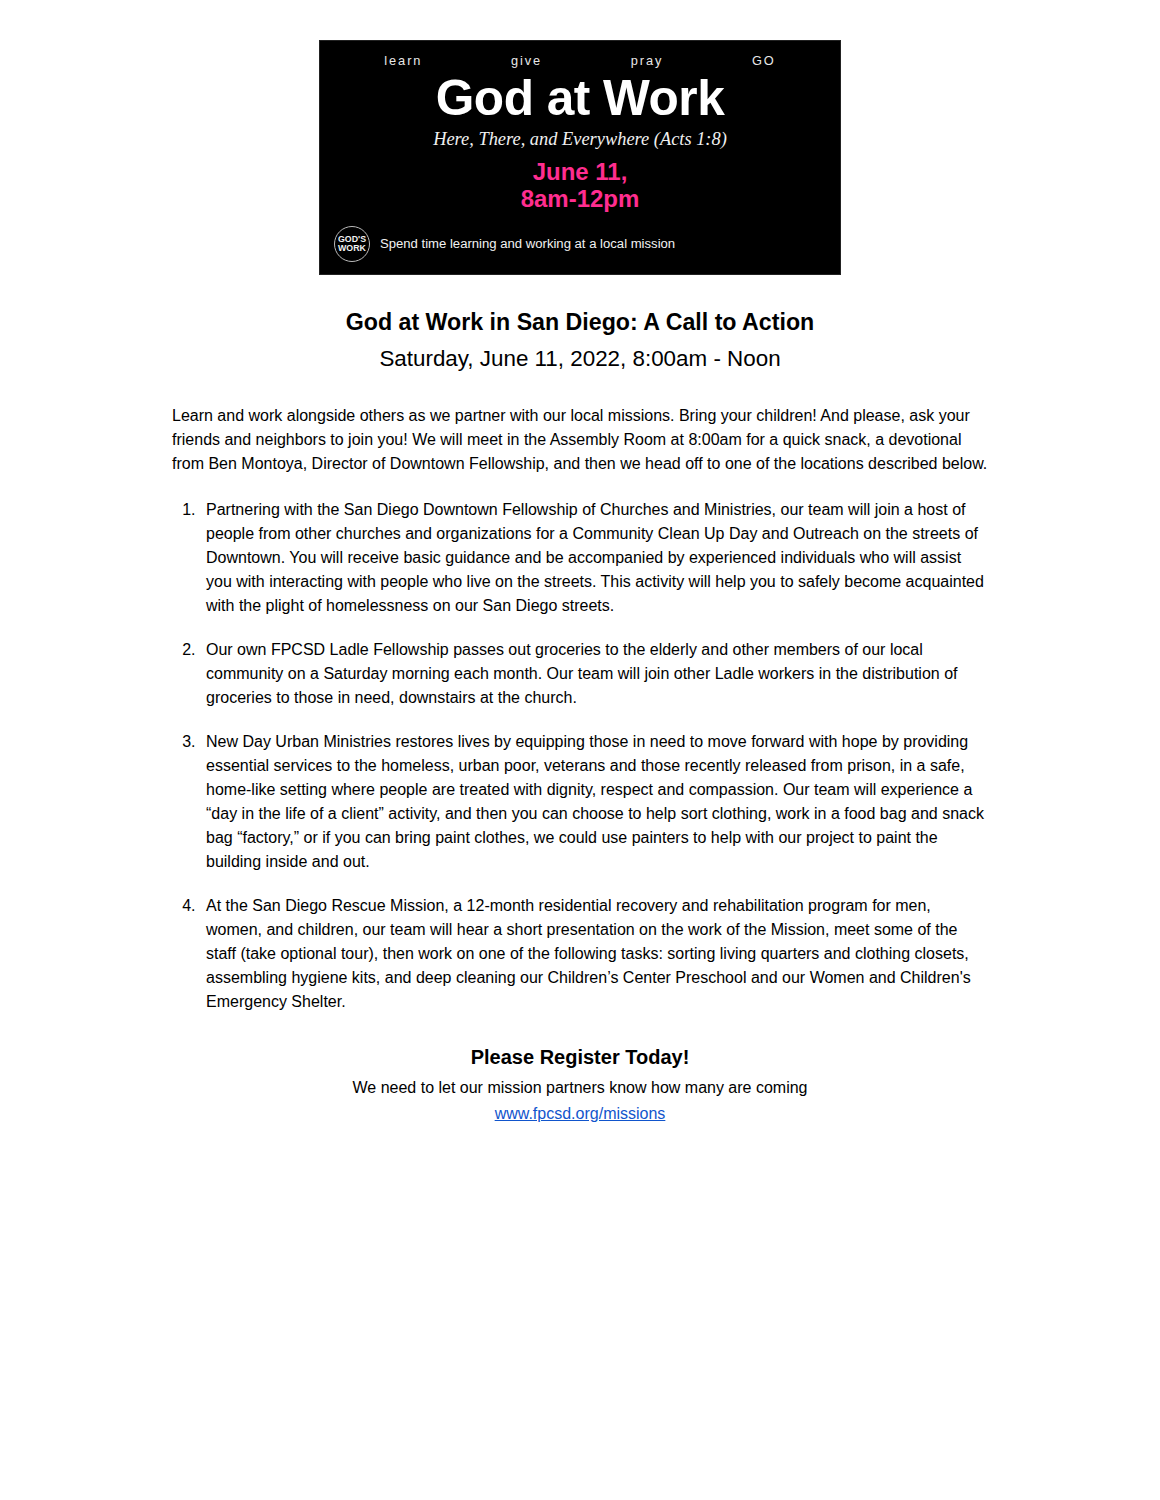learn give pray GO
God at Work
Here, There, and Everywhere (Acts 1:8)
June 11,
8am-12pm
GOD'S WORK Spend time learning and working at a local mission
God at Work in San Diego: A Call to Action
Saturday, June 11, 2022, 8:00am - Noon
Learn and work alongside others as we partner with our local missions. Bring your children! And please, ask your friends and neighbors to join you! We will meet in the Assembly Room at 8:00am for a quick snack, a devotional from Ben Montoya, Director of Downtown Fellowship, and then we head off to one of the locations described below.
Partnering with the San Diego Downtown Fellowship of Churches and Ministries, our team will join a host of people from other churches and organizations for a Community Clean Up Day and Outreach on the streets of Downtown. You will receive basic guidance and be accompanied by experienced individuals who will assist you with interacting with people who live on the streets. This activity will help you to safely become acquainted with the plight of homelessness on our San Diego streets.
Our own FPCSD Ladle Fellowship passes out groceries to the elderly and other members of our local community on a Saturday morning each month. Our team will join other Ladle workers in the distribution of groceries to those in need, downstairs at the church.
New Day Urban Ministries restores lives by equipping those in need to move forward with hope by providing essential services to the homeless, urban poor, veterans and those recently released from prison, in a safe, home-like setting where people are treated with dignity, respect and compassion. Our team will experience a “day in the life of a client” activity, and then you can choose to help sort clothing, work in a food bag and snack bag “factory,” or if you can bring paint clothes, we could use painters to help with our project to paint the building inside and out.
At the San Diego Rescue Mission, a 12-month residential recovery and rehabilitation program for men, women, and children, our team will hear a short presentation on the work of the Mission, meet some of the staff (take optional tour), then work on one of the following tasks: sorting living quarters and clothing closets, assembling hygiene kits, and deep cleaning our Children’s Center Preschool and our Women and Children's Emergency Shelter.
Please Register Today!
We need to let our mission partners know how many are coming
www.fpcsd.org/missions